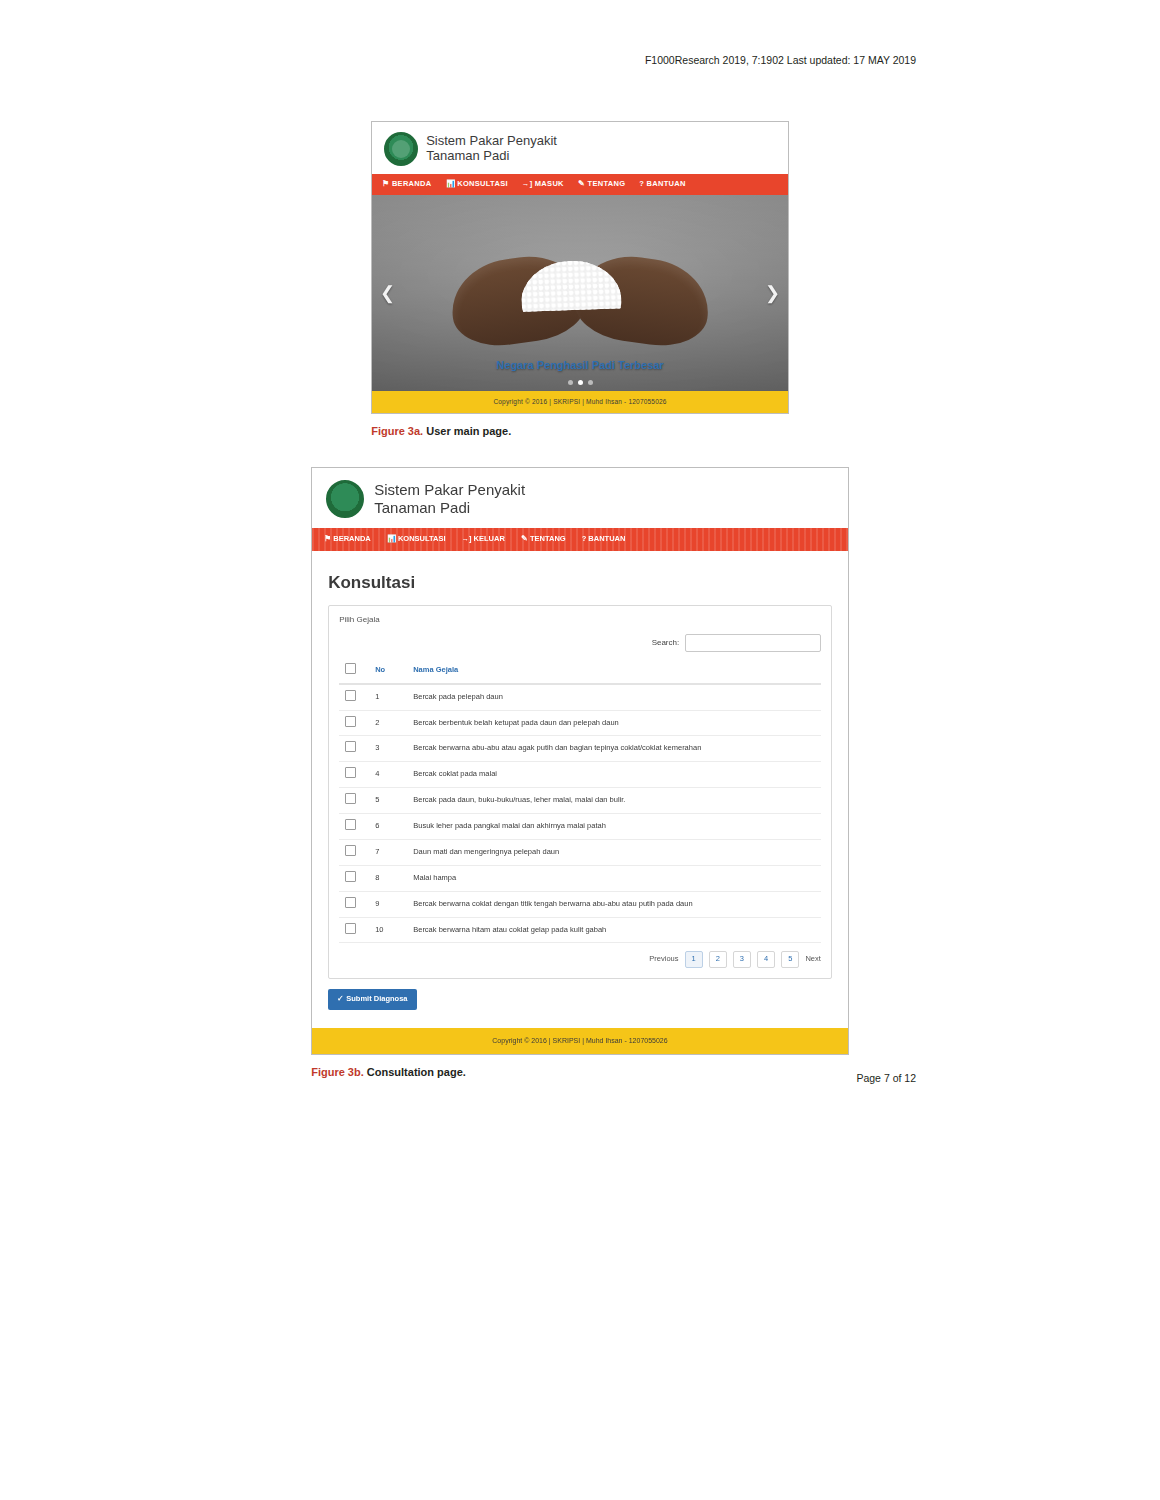F1000Research 2019, 7:1902 Last updated: 17 MAY 2019
Sistem Pakar Penyakit
Tanaman Padi
⚑ BERANDA 📊 KONSULTASI →] MASUK ✎ TENTANG ? BANTUAN
❮
❯
Negara Penghasil Padi Terbesar
Copyright © 2016 | SKRIPSI | Muhd Ihsan - 1207055026
Figure 3a. User main page.
Sistem Pakar Penyakit
Tanaman Padi
⚑ BERANDA 📊 KONSULTASI →] KELUAR ✎ TENTANG ? BANTUAN
Konsultasi
Pilih Gejala
Search:
| | No | Nama Gejala |
| --- | --- | --- |
| | 1 | Bercak pada pelepah daun |
| | 2 | Bercak berbentuk belah ketupat pada daun dan pelepah daun |
| | 3 | Bercak berwarna abu-abu atau agak putih dan bagian tepinya coklat/coklat kemerahan |
| | 4 | Bercak coklat pada malai |
| | 5 | Bercak pada daun, buku-buku/ruas, leher malai, malai dan bulir. |
| | 6 | Busuk leher pada pangkal malai dan akhirnya malai patah |
| | 7 | Daun mati dan mengeringnya pelepah daun |
| | 8 | Malai hampa |
| | 9 | Bercak berwarna coklat dengan titik tengah berwarna abu-abu atau putih pada daun |
| | 10 | Bercak berwarna hitam atau coklat gelap pada kulit gabah |
Previous 1 2 3 4 5 Next
✓ Submit Diagnosa
Copyright © 2016 | SKRIPSI | Muhd Ihsan - 1207055026
Figure 3b. Consultation page.
Page 7 of 12